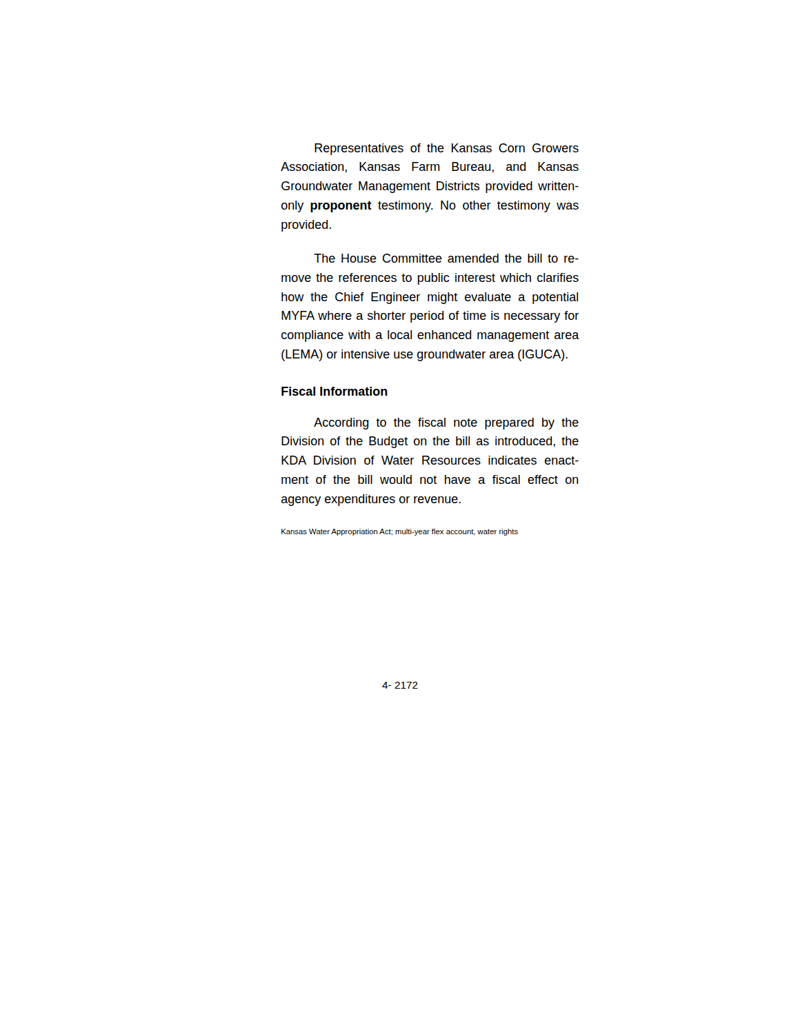Representatives of the Kansas Corn Growers Association, Kansas Farm Bureau, and Kansas Groundwater Management Districts provided written-only proponent testimony. No other testimony was provided.
The House Committee amended the bill to remove the references to public interest which clarifies how the Chief Engineer might evaluate a potential MYFA where a shorter period of time is necessary for compliance with a local enhanced management area (LEMA) or intensive use groundwater area (IGUCA).
Fiscal Information
According to the fiscal note prepared by the Division of the Budget on the bill as introduced, the KDA Division of Water Resources indicates enactment of the bill would not have a fiscal effect on agency expenditures or revenue.
Kansas Water Appropriation Act; multi-year flex account, water rights
4- 2172